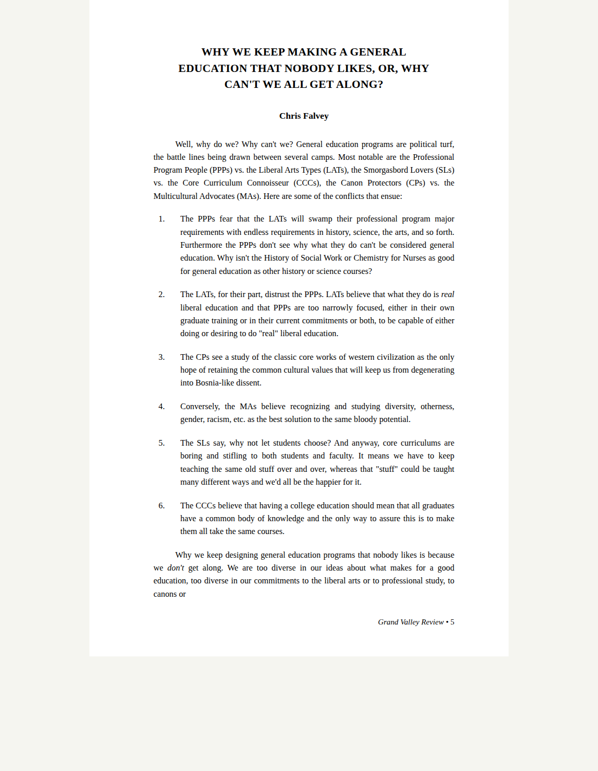Why We Keep Making a General
Education That Nobody Likes, Or, Why
Can't We All Get Along?
Chris Falvey
Well, why do we? Why can't we? General education programs are political turf, the battle lines being drawn between several camps. Most notable are the Professional Program People (PPPs) vs. the Liberal Arts Types (LATs), the Smorgasbord Lovers (SLs) vs. the Core Curriculum Connoisseur (CCCs), the Canon Protectors (CPs) vs. the Multicultural Advocates (MAs). Here are some of the conflicts that ensue:
The PPPs fear that the LATs will swamp their professional program major requirements with endless requirements in history, science, the arts, and so forth. Furthermore the PPPs don't see why what they do can't be considered general education. Why isn't the History of Social Work or Chemistry for Nurses as good for general education as other history or science courses?
The LATs, for their part, distrust the PPPs. LATs believe that what they do is real liberal education and that PPPs are too narrowly focused, either in their own graduate training or in their current commitments or both, to be capable of either doing or desiring to do "real" liberal education.
The CPs see a study of the classic core works of western civilization as the only hope of retaining the common cultural values that will keep us from degenerating into Bosnia-like dissent.
Conversely, the MAs believe recognizing and studying diversity, otherness, gender, racism, etc. as the best solution to the same bloody potential.
The SLs say, why not let students choose? And anyway, core curriculums are boring and stifling to both students and faculty. It means we have to keep teaching the same old stuff over and over, whereas that "stuff" could be taught many different ways and we'd all be the happier for it.
The CCCs believe that having a college education should mean that all graduates have a common body of knowledge and the only way to assure this is to make them all take the same courses.
Why we keep designing general education programs that nobody likes is because we don't get along. We are too diverse in our ideas about what makes for a good education, too diverse in our commitments to the liberal arts or to professional study, to canons or
Grand Valley Review • 5